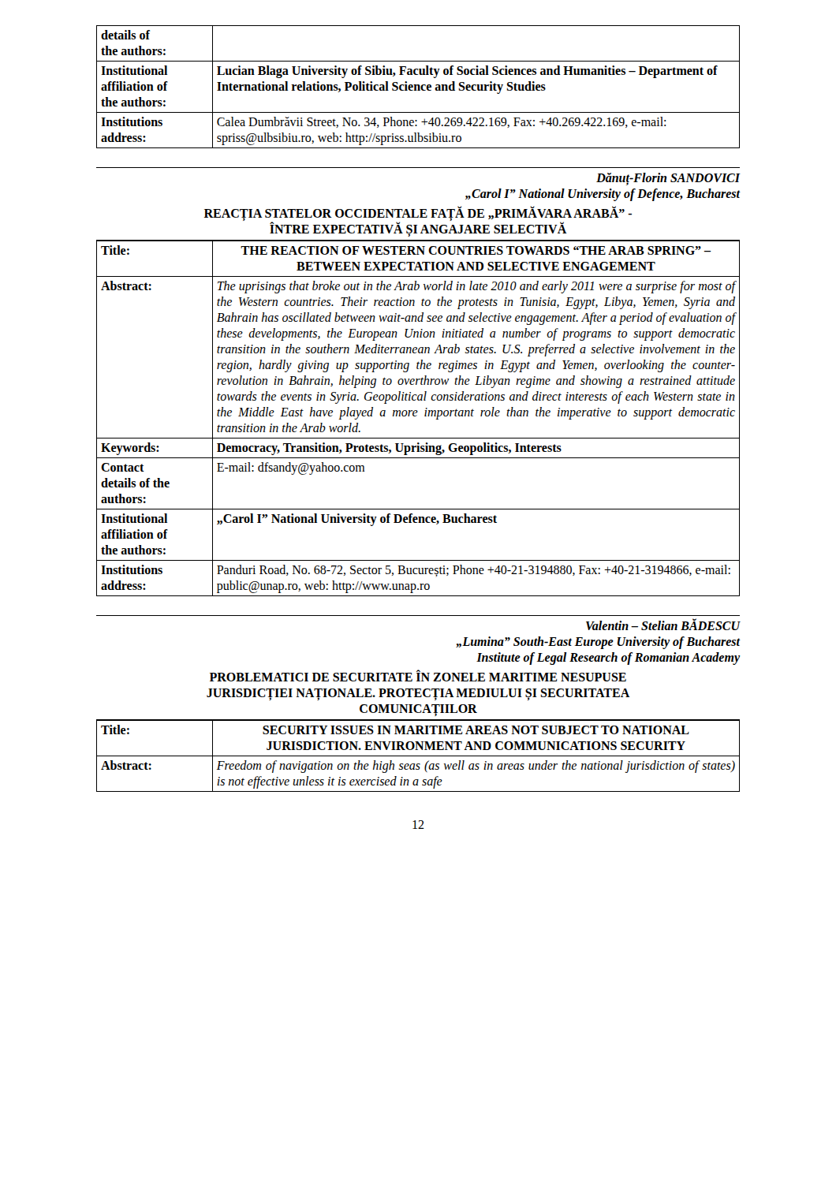| details of the authors: | |
| Institutional affiliation of the authors: | Lucian Blaga University of Sibiu, Faculty of Social Sciences and Humanities – Department of International relations, Political Science and Security Studies |
| Institutions address: | Calea Dumbrăvii Street, No. 34, Phone: +40.269.422.169, Fax: +40.269.422.169, e-mail: spriss@ulbsibiu.ro, web: http://spriss.ulbsibiu.ro |
Dănuț-Florin SANDOVICI
„Carol I” National University of Defence, Bucharest
REACȚIA STATELOR OCCIDENTALE FAȚĂ DE „PRIMĂVARA ARABĂ” -
ÎNTRE EXPECTATIVĂ ȘI ANGAJARE SELECTIVĂ
| Title: | THE REACTION OF WESTERN COUNTRIES TOWARDS “THE ARAB SPRING” – BETWEEN EXPECTATION AND SELECTIVE ENGAGEMENT |
| Abstract: | The uprisings that broke out in the Arab world in late 2010 and early 2011 were a surprise for most of the Western countries. Their reaction to the protests in Tunisia, Egypt, Libya, Yemen, Syria and Bahrain has oscillated between wait-and see and selective engagement. After a period of evaluation of these developments, the European Union initiated a number of programs to support democratic transition in the southern Mediterranean Arab states. U.S. preferred a selective involvement in the region, hardly giving up supporting the regimes in Egypt and Yemen, overlooking the counter-revolution in Bahrain, helping to overthrow the Libyan regime and showing a restrained attitude towards the events in Syria. Geopolitical considerations and direct interests of each Western state in the Middle East have played a more important role than the imperative to support democratic transition in the Arab world. |
| Keywords: | Democracy, Transition, Protests, Uprising, Geopolitics, Interests |
| Contact details of the authors: | E-mail: dfsandy@yahoo.com |
| Institutional affiliation of the authors: | „Carol I” National University of Defence, Bucharest |
| Institutions address: | Panduri Road, No. 68-72, Sector 5, București; Phone +40-21-3194880, Fax: +40-21-3194866, e-mail: public@unap.ro, web: http://www.unap.ro |
Valentin – Stelian BĂDESCU
„Lumina” South-East Europe University of Bucharest
Institute of Legal Research of Romanian Academy
PROBLEMATICI DE SECURITATE ÎN ZONELE MARITIME NESUPUSE
JURISDICȚIEI NAȚIONALE. PROTECȚIA MEDIULUI ȘI SECURITATEA
COMUNICAȚIILOR
| Title: | SECURITY ISSUES IN MARITIME AREAS NOT SUBJECT TO NATIONAL JURISDICTION. ENVIRONMENT AND COMMUNICATIONS SECURITY |
| Abstract: | Freedom of navigation on the high seas (as well as in areas under the national jurisdiction of states) is not effective unless it is exercised in a safe |
12